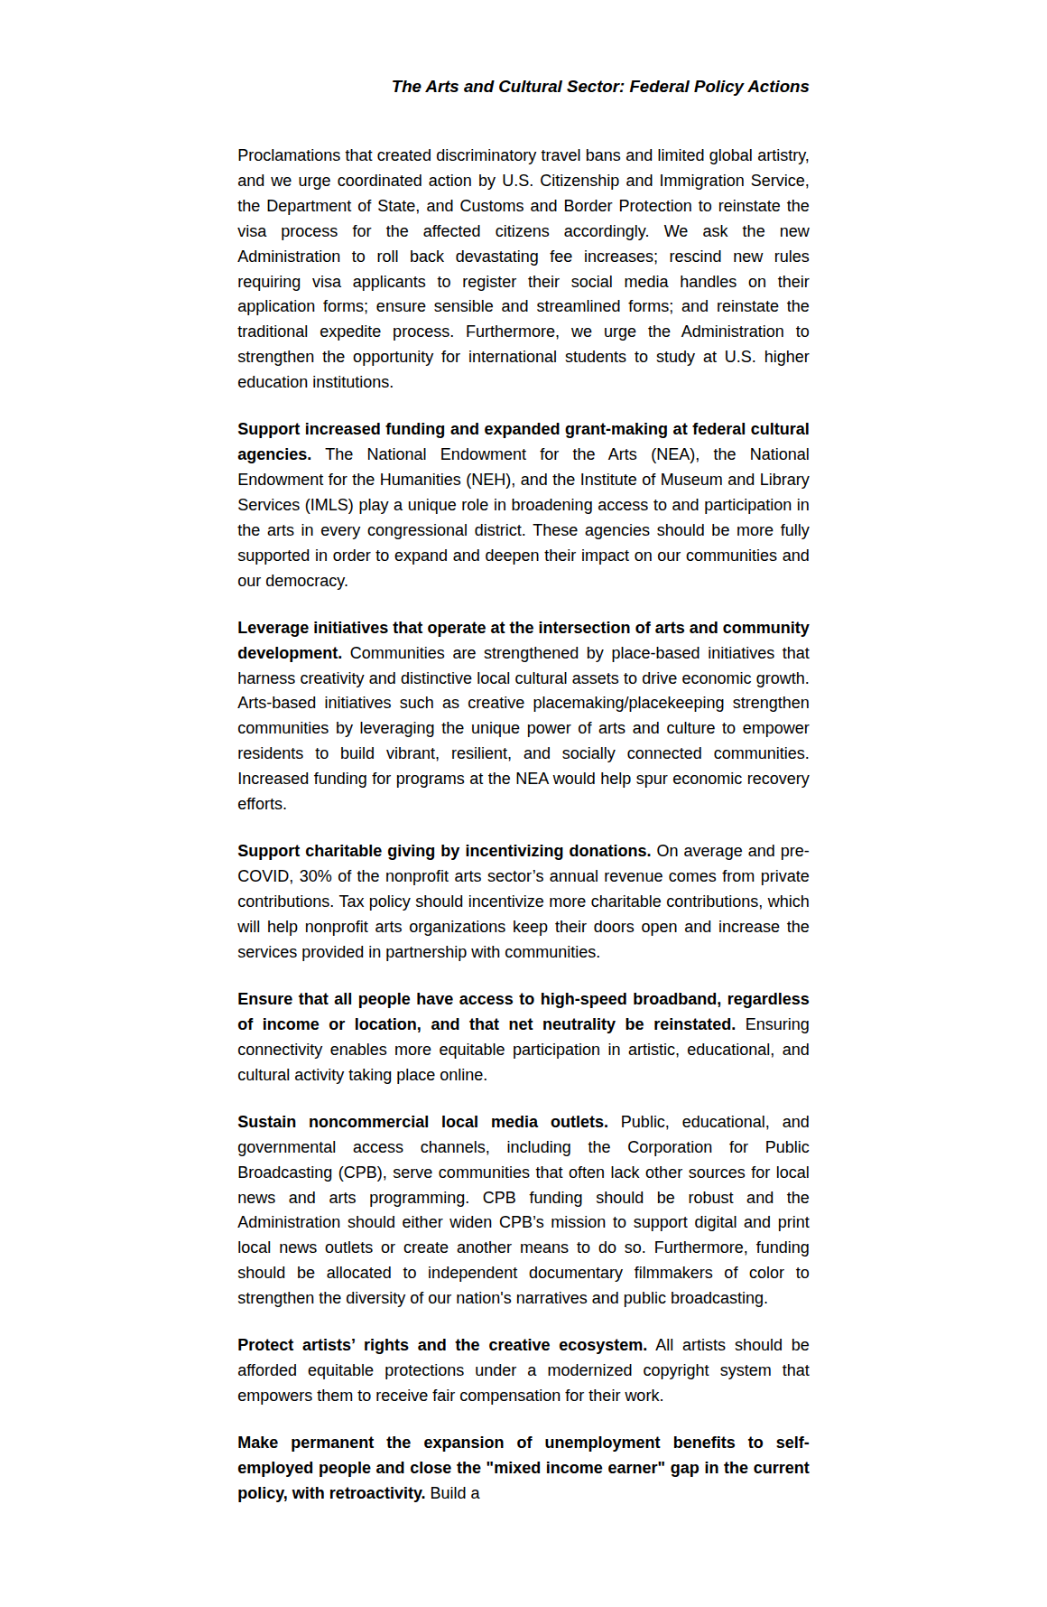The Arts and Cultural Sector: Federal Policy Actions
Proclamations that created discriminatory travel bans and limited global artistry, and we urge coordinated action by U.S. Citizenship and Immigration Service, the Department of State, and Customs and Border Protection to reinstate the visa process for the affected citizens accordingly. We ask the new Administration to roll back devastating fee increases; rescind new rules requiring visa applicants to register their social media handles on their application forms; ensure sensible and streamlined forms; and reinstate the traditional expedite process. Furthermore, we urge the Administration to strengthen the opportunity for international students to study at U.S. higher education institutions.
Support increased funding and expanded grant-making at federal cultural agencies. The National Endowment for the Arts (NEA), the National Endowment for the Humanities (NEH), and the Institute of Museum and Library Services (IMLS) play a unique role in broadening access to and participation in the arts in every congressional district. These agencies should be more fully supported in order to expand and deepen their impact on our communities and our democracy.
Leverage initiatives that operate at the intersection of arts and community development. Communities are strengthened by place-based initiatives that harness creativity and distinctive local cultural assets to drive economic growth. Arts-based initiatives such as creative placemaking/placekeeping strengthen communities by leveraging the unique power of arts and culture to empower residents to build vibrant, resilient, and socially connected communities. Increased funding for programs at the NEA would help spur economic recovery efforts.
Support charitable giving by incentivizing donations. On average and pre-COVID, 30% of the nonprofit arts sector’s annual revenue comes from private contributions. Tax policy should incentivize more charitable contributions, which will help nonprofit arts organizations keep their doors open and increase the services provided in partnership with communities.
Ensure that all people have access to high-speed broadband, regardless of income or location, and that net neutrality be reinstated. Ensuring connectivity enables more equitable participation in artistic, educational, and cultural activity taking place online.
Sustain noncommercial local media outlets. Public, educational, and governmental access channels, including the Corporation for Public Broadcasting (CPB), serve communities that often lack other sources for local news and arts programming. CPB funding should be robust and the Administration should either widen CPB’s mission to support digital and print local news outlets or create another means to do so. Furthermore, funding should be allocated to independent documentary filmmakers of color to strengthen the diversity of our nation's narratives and public broadcasting.
Protect artists’ rights and the creative ecosystem. All artists should be afforded equitable protections under a modernized copyright system that empowers them to receive fair compensation for their work.
Make permanent the expansion of unemployment benefits to self-employed people and close the "mixed income earner" gap in the current policy, with retroactivity. Build a